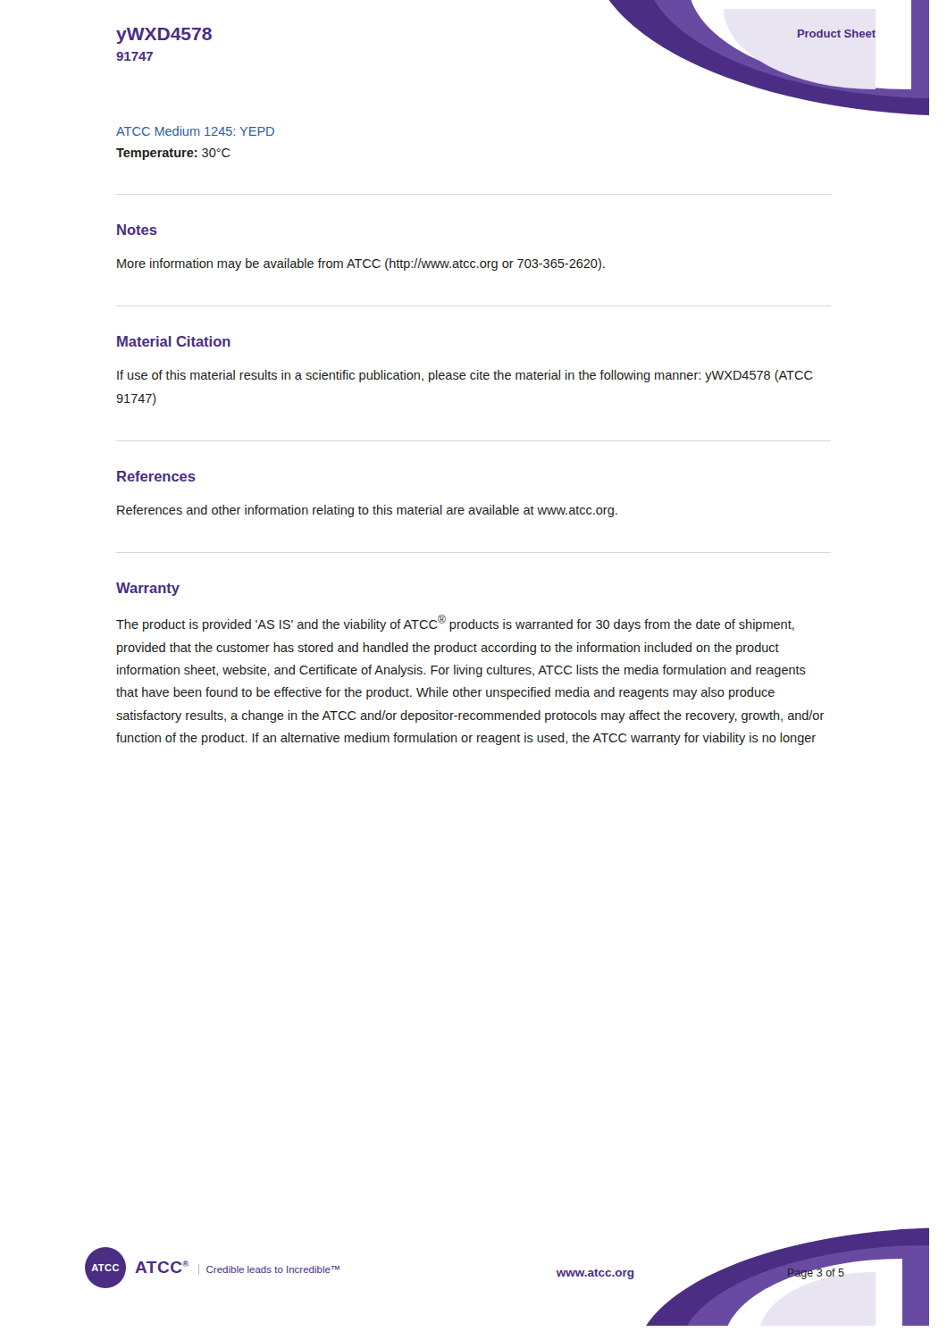yWXD4578
91747
Product Sheet
ATCC Medium 1245: YEPD
Temperature: 30°C
Notes
More information may be available from ATCC (http://www.atcc.org or 703-365-2620).
Material Citation
If use of this material results in a scientific publication, please cite the material in the following manner: yWXD4578 (ATCC 91747)
References
References and other information relating to this material are available at www.atcc.org.
Warranty
The product is provided 'AS IS' and the viability of ATCC® products is warranted for 30 days from the date of shipment, provided that the customer has stored and handled the product according to the information included on the product information sheet, website, and Certificate of Analysis. For living cultures, ATCC lists the media formulation and reagents that have been found to be effective for the product. While other unspecified media and reagents may also produce satisfactory results, a change in the ATCC and/or depositor-recommended protocols may affect the recovery, growth, and/or function of the product. If an alternative medium formulation or reagent is used, the ATCC warranty for viability is no longer
ATCC
ATCC® Credible leads to Incredible™
www.atcc.org
Page 3 of 5